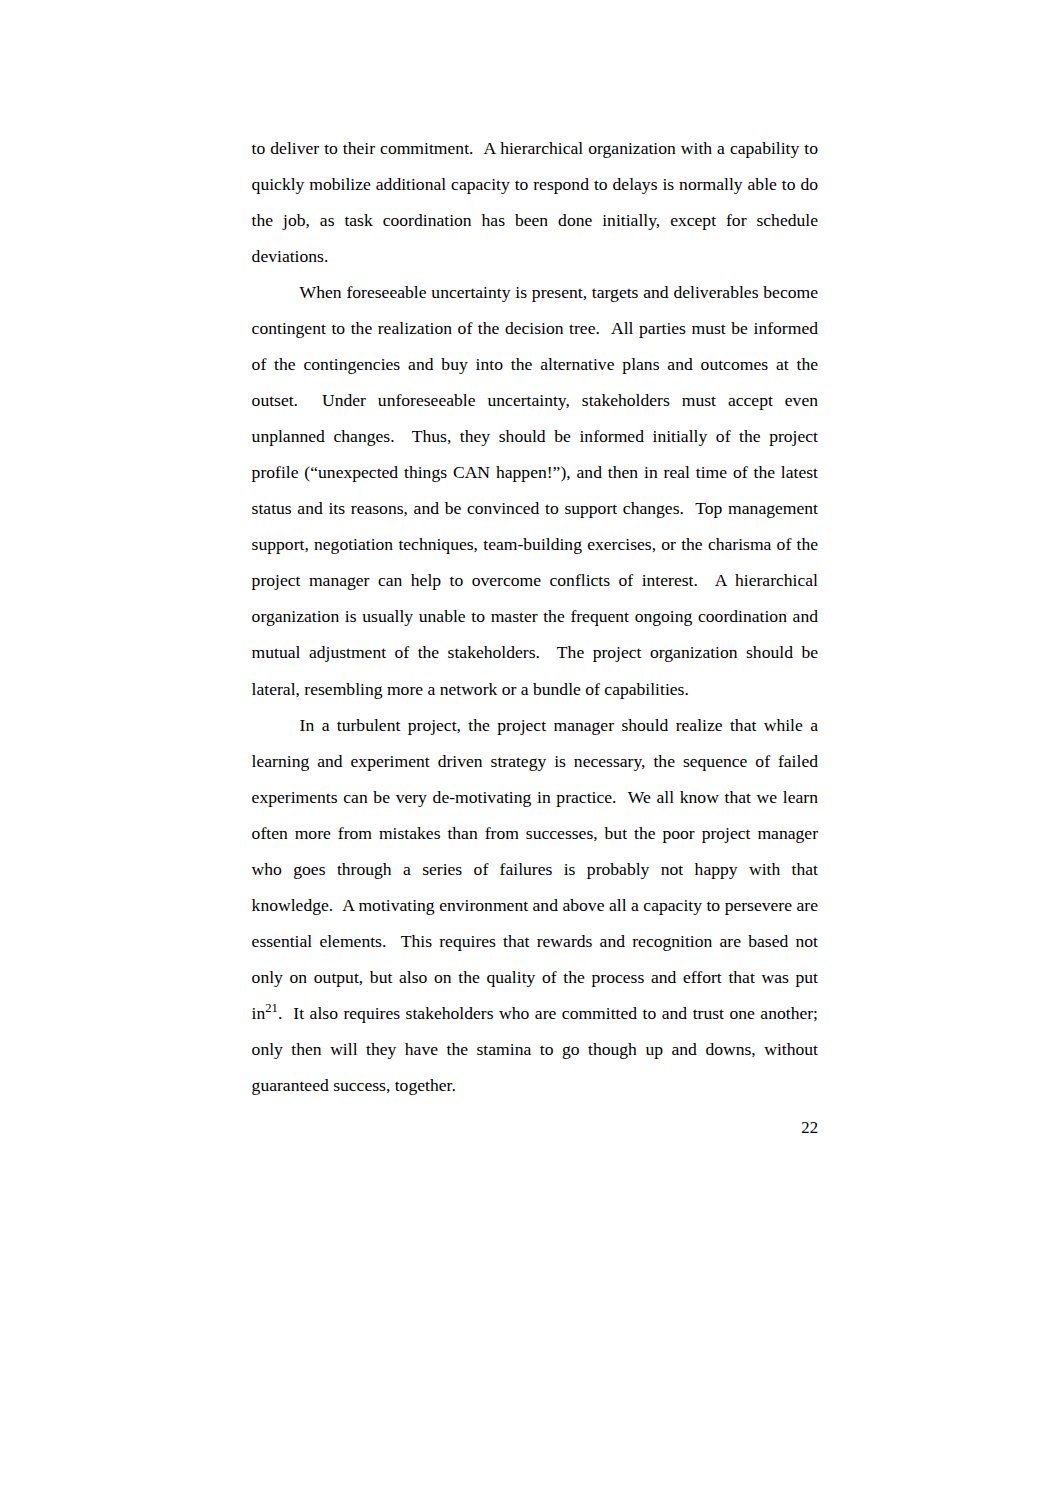to deliver to their commitment. A hierarchical organization with a capability to quickly mobilize additional capacity to respond to delays is normally able to do the job, as task coordination has been done initially, except for schedule deviations.
When foreseeable uncertainty is present, targets and deliverables become contingent to the realization of the decision tree. All parties must be informed of the contingencies and buy into the alternative plans and outcomes at the outset. Under unforeseeable uncertainty, stakeholders must accept even unplanned changes. Thus, they should be informed initially of the project profile (“unexpected things CAN happen!”), and then in real time of the latest status and its reasons, and be convinced to support changes. Top management support, negotiation techniques, team-building exercises, or the charisma of the project manager can help to overcome conflicts of interest. A hierarchical organization is usually unable to master the frequent ongoing coordination and mutual adjustment of the stakeholders. The project organization should be lateral, resembling more a network or a bundle of capabilities.
In a turbulent project, the project manager should realize that while a learning and experiment driven strategy is necessary, the sequence of failed experiments can be very de-motivating in practice. We all know that we learn often more from mistakes than from successes, but the poor project manager who goes through a series of failures is probably not happy with that knowledge. A motivating environment and above all a capacity to persevere are essential elements. This requires that rewards and recognition are based not only on output, but also on the quality of the process and effort that was put in21. It also requires stakeholders who are committed to and trust one another; only then will they have the stamina to go though up and downs, without guaranteed success, together.
22